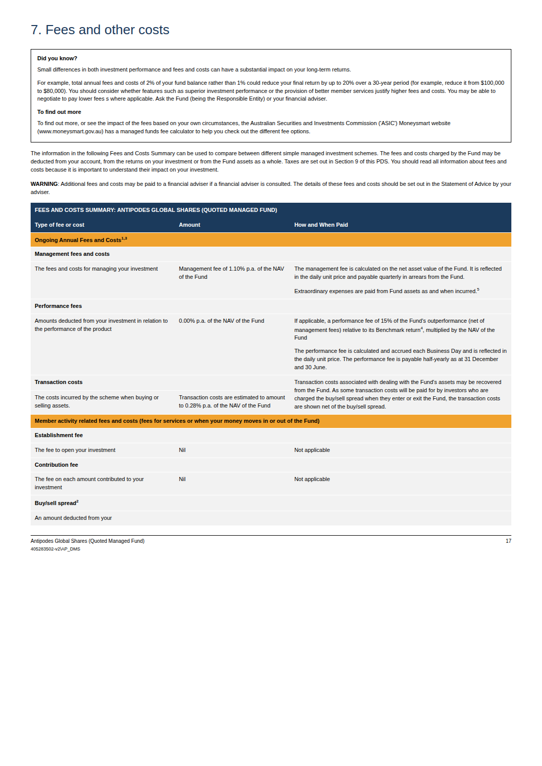7. Fees and other costs
Did you know?
Small differences in both investment performance and fees and costs can have a substantial impact on your long-term returns.
For example, total annual fees and costs of 2% of your fund balance rather than 1% could reduce your final return by up to 20% over a 30-year period (for example, reduce it from $100,000 to $80,000). You should consider whether features such as superior investment performance or the provision of better member services justify higher fees and costs. You may be able to negotiate to pay lower fees s where applicable. Ask the Fund (being the Responsible Entity) or your financial adviser.
To find out more
To find out more, or see the impact of the fees based on your own circumstances, the Australian Securities and Investments Commission ('ASIC') Moneysmart website (www.moneysmart.gov.au) has a managed funds fee calculator to help you check out the different fee options.
The information in the following Fees and Costs Summary can be used to compare between different simple managed investment schemes. The fees and costs charged by the Fund may be deducted from your account, from the returns on your investment or from the Fund assets as a whole. Taxes are set out in Section 9 of this PDS. You should read all information about fees and costs because it is important to understand their impact on your investment.
WARNING: Additional fees and costs may be paid to a financial adviser if a financial adviser is consulted. The details of these fees and costs should be set out in the Statement of Advice by your adviser.
| FEES AND COSTS SUMMARY: ANTIPODES GLOBAL SHARES (QUOTED MANAGED FUND) |
| --- |
| Type of fee or cost | Amount | How and When Paid |
| Ongoing Annual Fees and Costs 1,3 |
| Management fees and costs | | |
| The fees and costs for managing your investment | Management fee of 1.10% p.a. of the NAV of the Fund | The management fee is calculated on the net asset value of the Fund. It is reflected in the daily unit price and payable quarterly in arrears from the Fund. Extraordinary expenses are paid from Fund assets as and when incurred. 5 |
| Performance fees | | |
| Amounts deducted from your investment in relation to the performance of the product | 0.00% p.a. of the NAV of the Fund | If applicable, a performance fee of 15% of the Fund's outperformance (net of management fees) relative to its Benchmark return 4 , multiplied by the NAV of the Fund The performance fee is calculated and accrued each Business Day and is reflected in the daily unit price. The performance fee is payable half-yearly as at 31 December and 30 June. |
| Transaction costs | | Transaction costs associated with dealing with the Fund's assets may be recovered from the Fund. As some transaction costs will be paid for by investors who are charged the buy/sell spread when they enter or exit the Fund, the transaction costs are shown net of the buy/sell spread. |
| The costs incurred by the scheme when buying or selling assets. | Transaction costs are estimated to amount to 0.28% p.a. of the NAV of the Fund |
| Member activity related fees and costs (fees for services or when your money moves in or out of the Fund) |
| Establishment fee | | |
| The fee to open your investment | Nil | Not applicable |
| Contribution fee | | |
| The fee on each amount contributed to your investment | Nil | Not applicable |
| Buy/sell spread 2 | | |
| An amount deducted from your | | |
Antipodes Global Shares (Quoted Managed Fund)
405283502-v2\AP_DMS
17